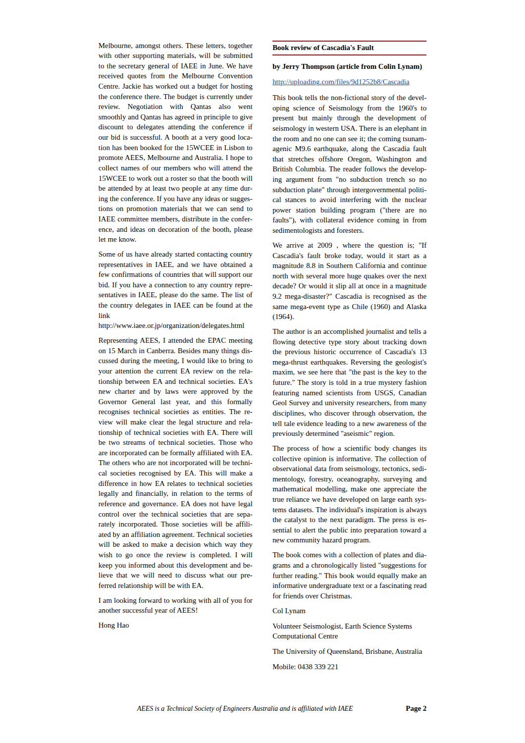Melbourne, amongst others. These letters, together with other supporting materials, will be submitted to the secretary general of IAEE in June. We have received quotes from the Melbourne Convention Centre. Jackie has worked out a budget for hosting the conference there. The budget is currently under review. Negotiation with Qantas also went smoothly and Qantas has agreed in principle to give discount to delegates attending the conference if our bid is successful. A booth at a very good location has been booked for the 15WCEE in Lisbon to promote AEES, Melbourne and Australia. I hope to collect names of our members who will attend the 15WCEE to work out a roster so that the booth will be attended by at least two people at any time during the conference. If you have any ideas or suggestions on promotion materials that we can send to IAEE committee members, distribute in the conference, and ideas on decoration of the booth, please let me know.
Some of us have already started contacting country representatives in IAEE, and we have obtained a few confirmations of countries that will support our bid. If you have a connection to any country representatives in IAEE, please do the same. The list of the country delegates in IAEE can be found at the link http://www.iaee.or.jp/organization/delegates.html
Representing AEES, I attended the EPAC meeting on 15 March in Canberra. Besides many things discussed during the meeting, I would like to bring to your attention the current EA review on the relationship between EA and technical societies. EA's new charter and by laws were approved by the Governor General last year, and this formally recognises technical societies as entities. The review will make clear the legal structure and relationship of technical societies with EA. There will be two streams of technical societies. Those who are incorporated can be formally affiliated with EA. The others who are not incorporated will be technical societies recognised by EA. This will make a difference in how EA relates to technical societies legally and financially, in relation to the terms of reference and governance. EA does not have legal control over the technical societies that are separately incorporated. Those societies will be affiliated by an affiliation agreement. Technical societies will be asked to make a decision which way they wish to go once the review is completed. I will keep you informed about this development and believe that we will need to discuss what our preferred relationship will be with EA.
I am looking forward to working with all of you for another successful year of AEES!
Hong Hao
Book review of Cascadia's Fault
by Jerry Thompson (article from Colin Lynam)
http://uploading.com/files/9d1252b8/Cascadia
This book tells the non-fictional story of the developing science of Seismology from the 1960's to present but mainly through the development of seismology in western USA. There is an elephant in the room and no one can see it; the coming tsunamagenic M9.6 earthquake, along the Cascadia fault that stretches offshore Oregon, Washington and British Columbia. The reader follows the developing argument from "no subduction trench so no subduction plate" through intergovernmental political stances to avoid interfering with the nuclear power station building program ("there are no faults"), with collateral evidence coming in from sedimentologists and foresters.
We arrive at 2009 , where the question is; "If Cascadia's fault broke today, would it start as a magnitude 8.8 in Southern California and continue north with several more huge quakes over the next decade? Or would it slip all at once in a magnitude 9.2 mega-disaster?" Cascadia is recognised as the same mega-event type as Chile (1960) and Alaska (1964).
The author is an accomplished journalist and tells a flowing detective type story about tracking down the previous historic occurrence of Cascadia's 13 mega-thrust earthquakes. Reversing the geologist's maxim, we see here that "the past is the key to the future." The story is told in a true mystery fashion featuring named scientists from USGS, Canadian Geol Survey and university researchers, from many disciplines, who discover through observation, the tell tale evidence leading to a new awareness of the previously determined "aseismic" region.
The process of how a scientific body changes its collective opinion is informative. The collection of observational data from seismology, tectonics, sedimentology, forestry, oceanography, surveying and mathematical modelling, make one appreciate the true reliance we have developed on large earth systems datasets. The individual's inspiration is always the catalyst to the next paradigm. The press is essential to alert the public into preparation toward a new community hazard program.
The book comes with a collection of plates and diagrams and a chronologically listed "suggestions for further reading." This book would equally make an informative undergraduate text or a fascinating read for friends over Christmas.
Col Lynam
Volunteer Seismologist, Earth Science Systems Computational Centre
The University of Queensland, Brisbane, Australia
Mobile: 0438 339 221
AEES is a Technical Society of Engineers Australia and is affiliated with IAEE
Page 2